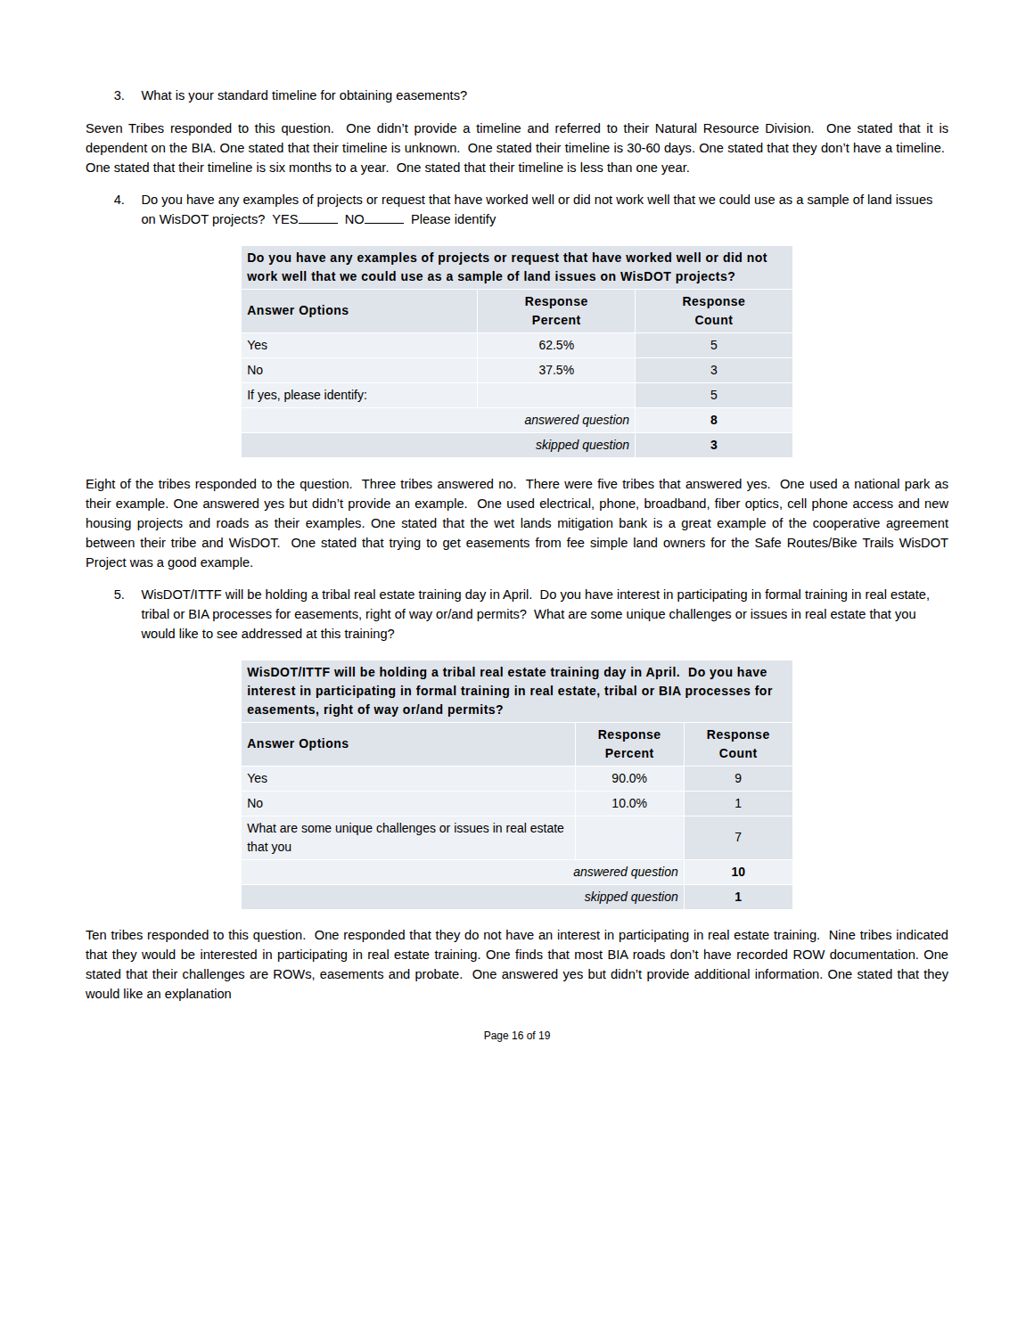What is your standard timeline for obtaining easements?
Seven Tribes responded to this question. One didn’t provide a timeline and referred to their Natural Resource Division. One stated that it is dependent on the BIA. One stated that their timeline is unknown. One stated their timeline is 30-60 days. One stated that they don’t have a timeline. One stated that their timeline is six months to a year. One stated that their timeline is less than one year.
Do you have any examples of projects or request that have worked well or did not work well that we could use as a sample of land issues on WisDOT projects? YES NO Please identify
| Do you have any examples of projects or request that have worked well or did not work well that we could use as a sample of land issues on WisDOT projects? |
| Answer Options | Response Percent | Response Count |
| Yes | 62.5% | 5 |
| No | 37.5% | 3 |
| If yes, please identify: | | 5 |
| answered question | 8 |
| skipped question | 3 |
Eight of the tribes responded to the question. Three tribes answered no. There were five tribes that answered yes. One used a national park as their example. One answered yes but didn’t provide an example. One used electrical, phone, broadband, fiber optics, cell phone access and new housing projects and roads as their examples. One stated that the wet lands mitigation bank is a great example of the cooperative agreement between their tribe and WisDOT. One stated that trying to get easements from fee simple land owners for the Safe Routes/Bike Trails WisDOT Project was a good example.
WisDOT/ITTF will be holding a tribal real estate training day in April. Do you have interest in participating in formal training in real estate, tribal or BIA processes for easements, right of way or/and permits? What are some unique challenges or issues in real estate that you would like to see addressed at this training?
| WisDOT/ITTF will be holding a tribal real estate training day in April. Do you have interest in participating in formal training in real estate, tribal or BIA processes for easements, right of way or/and permits? |
| Answer Options | Response Percent | Response Count |
| Yes | 90.0% | 9 |
| No | 10.0% | 1 |
| What are some unique challenges or issues in real estate that you | | 7 |
| answered question | 10 |
| skipped question | 1 |
Ten tribes responded to this question. One responded that they do not have an interest in participating in real estate training. Nine tribes indicated that they would be interested in participating in real estate training. One finds that most BIA roads don’t have recorded ROW documentation. One stated that their challenges are ROWs, easements and probate. One answered yes but didn’t provide additional information. One stated that they would like an explanation
Page 16 of 19